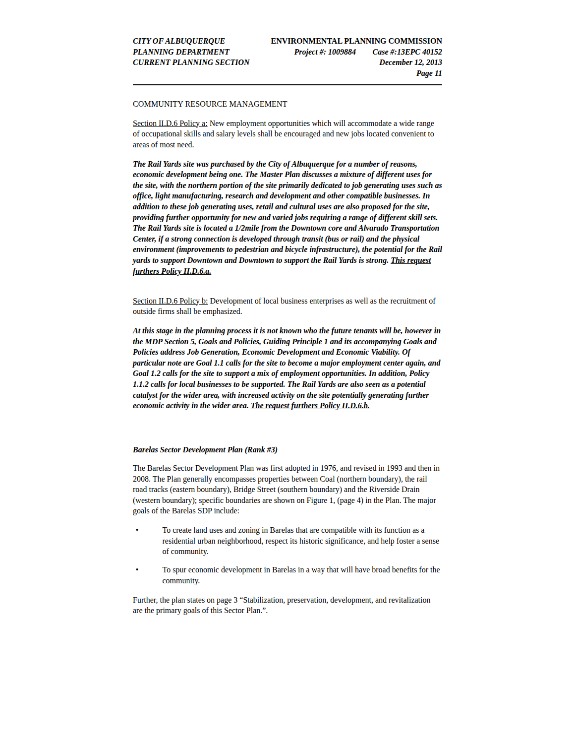| CITY OF ALBUQUERQUE | ENVIRONMENTAL PLANNING COMMISSION |
| PLANNING DEPARTMENT | Project #: 1009884 Case #:13EPC 40152 |
| CURRENT PLANNING SECTION | December 12, 2013 |
| | Page 11 |
COMMUNITY RESOURCE MANAGEMENT
Section II.D.6 Policy a: New employment opportunities which will accommodate a wide range of occupational skills and salary levels shall be encouraged and new jobs located convenient to areas of most need.
The Rail Yards site was purchased by the City of Albuquerque for a number of reasons, economic development being one. The Master Plan discusses a mixture of different uses for the site, with the northern portion of the site primarily dedicated to job generating uses such as office, light manufacturing, research and development and other compatible businesses. In addition to these job generating uses, retail and cultural uses are also proposed for the site, providing further opportunity for new and varied jobs requiring a range of different skill sets. The Rail Yards site is located a 1/2mile from the Downtown core and Alvarado Transportation Center, if a strong connection is developed through transit (bus or rail) and the physical environment (improvements to pedestrian and bicycle infrastructure), the potential for the Rail yards to support Downtown and Downtown to support the Rail Yards is strong. This request furthers Policy II.D.6.a.
Section II.D.6 Policy b: Development of local business enterprises as well as the recruitment of outside firms shall be emphasized.
At this stage in the planning process it is not known who the future tenants will be, however in the MDP Section 5, Goals and Policies, Guiding Principle 1 and its accompanying Goals and Policies address Job Generation, Economic Development and Economic Viability. Of particular note are Goal 1.1 calls for the site to become a major employment center again, and Goal 1.2 calls for the site to support a mix of employment opportunities. In addition, Policy 1.1.2 calls for local businesses to be supported. The Rail Yards are also seen as a potential catalyst for the wider area, with increased activity on the site potentially generating further economic activity in the wider area. The request furthers Policy II.D.6.b.
Barelas Sector Development Plan (Rank #3)
The Barelas Sector Development Plan was first adopted in 1976, and revised in 1993 and then in 2008. The Plan generally encompasses properties between Coal (northern boundary), the rail road tracks (eastern boundary), Bridge Street (southern boundary) and the Riverside Drain (western boundary); specific boundaries are shown on Figure 1, (page 4) in the Plan. The major goals of the Barelas SDP include:
To create land uses and zoning in Barelas that are compatible with its function as a residential urban neighborhood, respect its historic significance, and help foster a sense of community.
To spur economic development in Barelas in a way that will have broad benefits for the community.
Further, the plan states on page 3 “Stabilization, preservation, development, and revitalization are the primary goals of this Sector Plan.”.